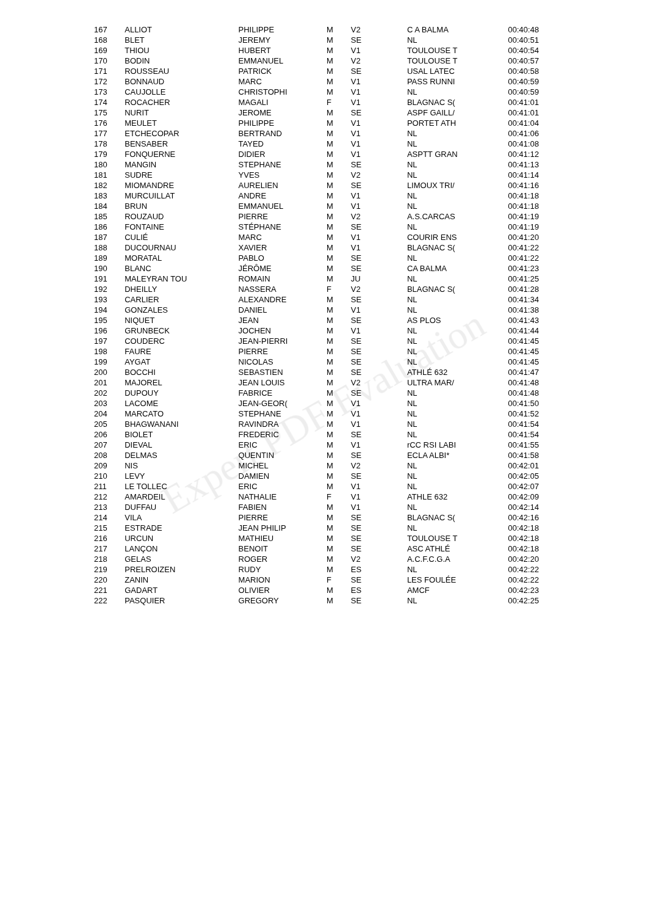Expert PDF Evaluation
| 167 | ALLIOT | PHILIPPE | M | V2 | C A BALMA | 00:40:48 |
| 168 | BLET | JEREMY | M | SE | NL | 00:40:51 |
| 169 | THIOU | HUBERT | M | V1 | TOULOUSE T | 00:40:54 |
| 170 | BODIN | EMMANUEL | M | V2 | TOULOUSE T | 00:40:57 |
| 171 | ROUSSEAU | PATRICK | M | SE | USAL LATEC | 00:40:58 |
| 172 | BONNAUD | MARC | M | V1 | PASS RUNNI | 00:40:59 |
| 173 | CAUJOLLE | CHRISTOPHI | M | V1 | NL | 00:40:59 |
| 174 | ROCACHER | MAGALI | F | V1 | BLAGNAC S( | 00:41:01 |
| 175 | NURIT | JEROME | M | SE | ASPF GAILL/ | 00:41:01 |
| 176 | MEULET | PHILIPPE | M | V1 | PORTET ATH | 00:41:04 |
| 177 | ETCHECOPAR | BERTRAND | M | V1 | NL | 00:41:06 |
| 178 | BENSABER | TAYED | M | V1 | NL | 00:41:08 |
| 179 | FONQUERNE | DIDIER | M | V1 | ASPTT GRAN | 00:41:12 |
| 180 | MANGIN | STEPHANE | M | SE | NL | 00:41:13 |
| 181 | SUDRE | YVES | M | V2 | NL | 00:41:14 |
| 182 | MIOMANDRE | AURELIEN | M | SE | LIMOUX TRI/ | 00:41:16 |
| 183 | MURCUILLAT | ANDRE | M | V1 | NL | 00:41:18 |
| 184 | BRUN | EMMANUEL | M | V1 | NL | 00:41:18 |
| 185 | ROUZAUD | PIERRE | M | V2 | A.S.CARCAS | 00:41:19 |
| 186 | FONTAINE | STÉPHANE | M | SE | NL | 00:41:19 |
| 187 | CULIÉ | MARC | M | V1 | COURIR ENS | 00:41:20 |
| 188 | DUCOURNAU | XAVIER | M | V1 | BLAGNAC S( | 00:41:22 |
| 189 | MORATAL | PABLO | M | SE | NL | 00:41:22 |
| 190 | BLANC | JÉRÔME | M | SE | CA BALMA | 00:41:23 |
| 191 | MALEYRAN TOU | ROMAIN | M | JU | NL | 00:41:25 |
| 192 | DHEILLY | NASSERA | F | V2 | BLAGNAC S( | 00:41:28 |
| 193 | CARLIER | ALEXANDRE | M | SE | NL | 00:41:34 |
| 194 | GONZALES | DANIEL | M | V1 | NL | 00:41:38 |
| 195 | NIQUET | JEAN | M | SE | AS PLOS | 00:41:43 |
| 196 | GRUNBECK | JOCHEN | M | V1 | NL | 00:41:44 |
| 197 | COUDERC | JEAN-PIERRI | M | SE | NL | 00:41:45 |
| 198 | FAURE | PIERRE | M | SE | NL | 00:41:45 |
| 199 | AYGAT | NICOLAS | M | SE | NL | 00:41:45 |
| 200 | BOCCHI | SEBASTIEN | M | SE | ATHLÉ 632 | 00:41:47 |
| 201 | MAJOREL | JEAN LOUIS | M | V2 | ULTRA MAR/ | 00:41:48 |
| 202 | DUPOUY | FABRICE | M | SE | NL | 00:41:48 |
| 203 | LACOME | JEAN-GEOR( | M | V1 | NL | 00:41:50 |
| 204 | MARCATO | STEPHANE | M | V1 | NL | 00:41:52 |
| 205 | BHAGWANANI | RAVINDRA | M | V1 | NL | 00:41:54 |
| 206 | BIOLET | FREDERIC | M | SE | NL | 00:41:54 |
| 207 | DIEVAL | ERIC | M | V1 | rCC RSI LABI | 00:41:55 |
| 208 | DELMAS | QUENTIN | M | SE | ECLA ALBI* | 00:41:58 |
| 209 | NIS | MICHEL | M | V2 | NL | 00:42:01 |
| 210 | LEVY | DAMIEN | M | SE | NL | 00:42:05 |
| 211 | LE TOLLEC | ERIC | M | V1 | NL | 00:42:07 |
| 212 | AMARDEIL | NATHALIE | F | V1 | ATHLE 632 | 00:42:09 |
| 213 | DUFFAU | FABIEN | M | V1 | NL | 00:42:14 |
| 214 | VILA | PIERRE | M | SE | BLAGNAC S( | 00:42:16 |
| 215 | ESTRADE | JEAN PHILIP | M | SE | NL | 00:42:18 |
| 216 | URCUN | MATHIEU | M | SE | TOULOUSE T | 00:42:18 |
| 217 | LANÇON | BENOIT | M | SE | ASC ATHLÉ | 00:42:18 |
| 218 | GELAS | ROGER | M | V2 | A.C.F.C.G.A | 00:42:20 |
| 219 | PRELROIZEN | RUDY | M | ES | NL | 00:42:22 |
| 220 | ZANIN | MARION | F | SE | LES FOULÉE | 00:42:22 |
| 221 | GADART | OLIVIER | M | ES | AMCF | 00:42:23 |
| 222 | PASQUIER | GREGORY | M | SE | NL | 00:42:25 |